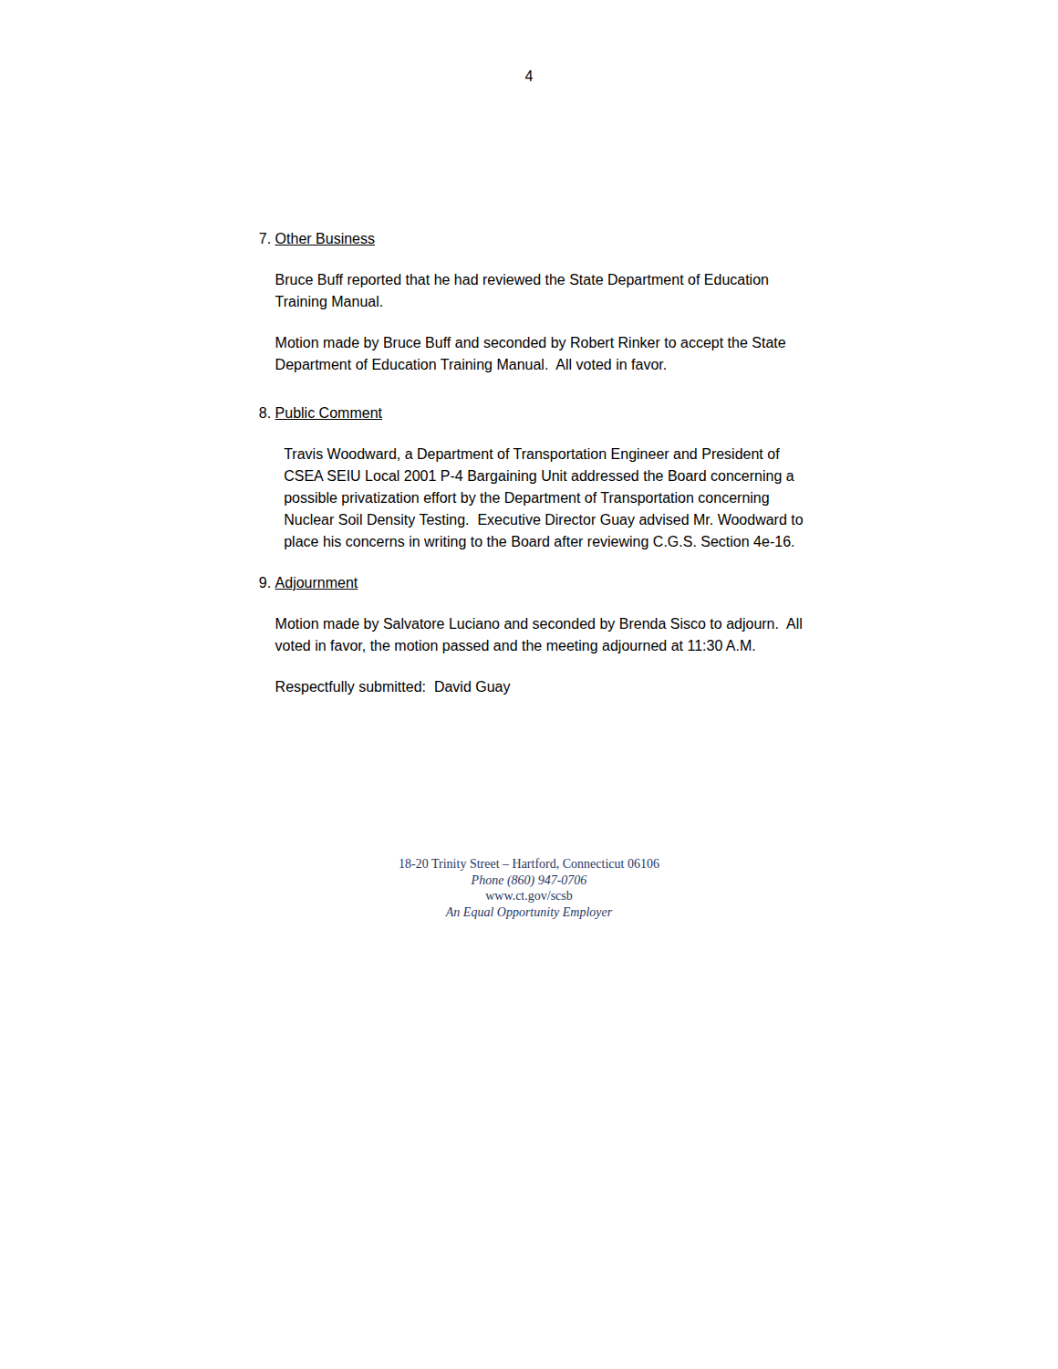4
Other Business
Bruce Buff reported that he had reviewed the State Department of Education Training Manual.
Motion made by Bruce Buff and seconded by Robert Rinker to accept the State Department of Education Training Manual. All voted in favor.
Public Comment
Travis Woodward, a Department of Transportation Engineer and President of CSEA SEIU Local 2001 P-4 Bargaining Unit addressed the Board concerning a possible privatization effort by the Department of Transportation concerning Nuclear Soil Density Testing. Executive Director Guay advised Mr. Woodward to place his concerns in writing to the Board after reviewing C.G.S. Section 4e-16.
Adjournment
Motion made by Salvatore Luciano and seconded by Brenda Sisco to adjourn. All voted in favor, the motion passed and the meeting adjourned at 11:30 A.M.
Respectfully submitted: David Guay
18-20 Trinity Street – Hartford, Connecticut 06106
Phone (860) 947-0706
www.ct.gov/scsb
An Equal Opportunity Employer